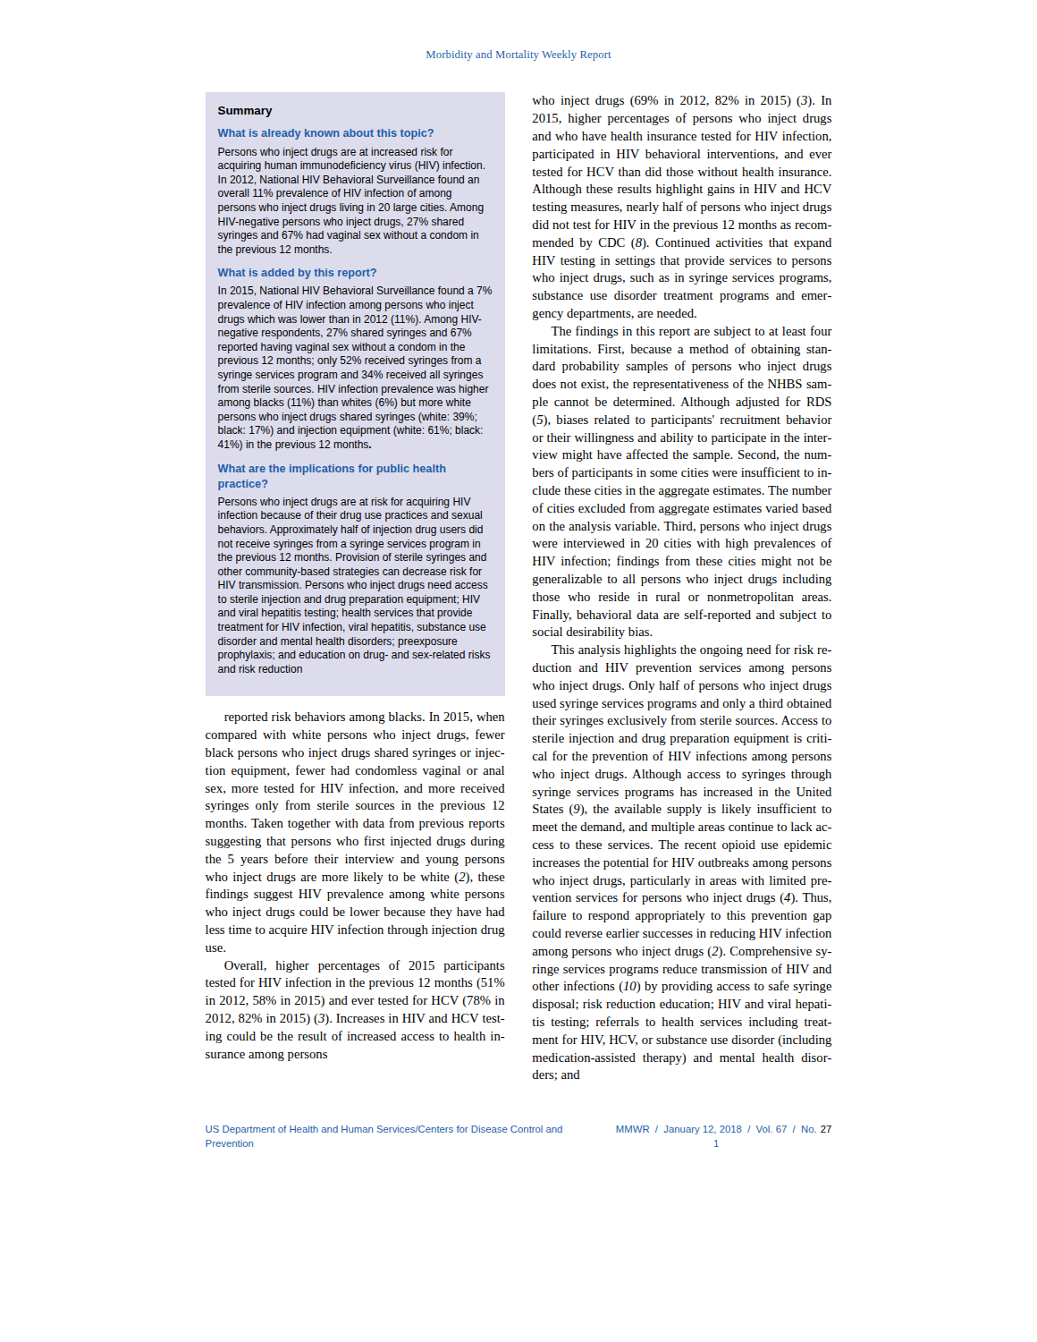Morbidity and Mortality Weekly Report
Summary
What is already known about this topic?
Persons who inject drugs are at increased risk for acquiring human immunodeficiency virus (HIV) infection. In 2012, National HIV Behavioral Surveillance found an overall 11% prevalence of HIV infection of among persons who inject drugs living in 20 large cities. Among HIV-negative persons who inject drugs, 27% shared syringes and 67% had vaginal sex without a condom in the previous 12 months.
What is added by this report?
In 2015, National HIV Behavioral Surveillance found a 7% prevalence of HIV infection among persons who inject drugs which was lower than in 2012 (11%). Among HIV-negative respondents, 27% shared syringes and 67% reported having vaginal sex without a condom in the previous 12 months; only 52% received syringes from a syringe services program and 34% received all syringes from sterile sources. HIV infection prevalence was higher among blacks (11%) than whites (6%) but more white persons who inject drugs shared syringes (white: 39%; black: 17%) and injection equipment (white: 61%; black: 41%) in the previous 12 months.
What are the implications for public health practice?
Persons who inject drugs are at risk for acquiring HIV infection because of their drug use practices and sexual behaviors. Approximately half of injection drug users did not receive syringes from a syringe services program in the previous 12 months. Provision of sterile syringes and other community-based strategies can decrease risk for HIV transmission. Persons who inject drugs need access to sterile injection and drug preparation equipment; HIV and viral hepatitis testing; health services that provide treatment for HIV infection, viral hepatitis, substance use disorder and mental health disorders; preexposure prophylaxis; and education on drug- and sex-related risks and risk reduction
reported risk behaviors among blacks. In 2015, when compared with white persons who inject drugs, fewer black persons who inject drugs shared syringes or injection equipment, fewer had condomless vaginal or anal sex, more tested for HIV infection, and more received syringes only from sterile sources in the previous 12 months. Taken together with data from previous reports suggesting that persons who first injected drugs during the 5 years before their interview and young persons who inject drugs are more likely to be white (2), these findings suggest HIV prevalence among white persons who inject drugs could be lower because they have had less time to acquire HIV infection through injection drug use.
Overall, higher percentages of 2015 participants tested for HIV infection in the previous 12 months (51% in 2012, 58% in 2015) and ever tested for HCV (78% in 2012, 82% in 2015) (3). Increases in HIV and HCV testing could be the result of increased access to health insurance among persons
who inject drugs (69% in 2012, 82% in 2015) (3). In 2015, higher percentages of persons who inject drugs and who have health insurance tested for HIV infection, participated in HIV behavioral interventions, and ever tested for HCV than did those without health insurance. Although these results highlight gains in HIV and HCV testing measures, nearly half of persons who inject drugs did not test for HIV in the previous 12 months as recommended by CDC (8). Continued activities that expand HIV testing in settings that provide services to persons who inject drugs, such as in syringe services programs, substance use disorder treatment programs and emergency departments, are needed.
The findings in this report are subject to at least four limitations. First, because a method of obtaining standard probability samples of persons who inject drugs does not exist, the representativeness of the NHBS sample cannot be determined. Although adjusted for RDS (5), biases related to participants' recruitment behavior or their willingness and ability to participate in the interview might have affected the sample. Second, the numbers of participants in some cities were insufficient to include these cities in the aggregate estimates. The number of cities excluded from aggregate estimates varied based on the analysis variable. Third, persons who inject drugs were interviewed in 20 cities with high prevalences of HIV infection; findings from these cities might not be generalizable to all persons who inject drugs including those who reside in rural or nonmetropolitan areas. Finally, behavioral data are self-reported and subject to social desirability bias.
This analysis highlights the ongoing need for risk reduction and HIV prevention services among persons who inject drugs. Only half of persons who inject drugs used syringe services programs and only a third obtained their syringes exclusively from sterile sources. Access to sterile injection and drug preparation equipment is critical for the prevention of HIV infections among persons who inject drugs. Although access to syringes through syringe services programs has increased in the United States (9), the available supply is likely insufficient to meet the demand, and multiple areas continue to lack access to these services. The recent opioid use epidemic increases the potential for HIV outbreaks among persons who inject drugs, particularly in areas with limited prevention services for persons who inject drugs (4). Thus, failure to respond appropriately to this prevention gap could reverse earlier successes in reducing HIV infection among persons who inject drugs (2). Comprehensive syringe services programs reduce transmission of HIV and other infections (10) by providing access to safe syringe disposal; risk reduction education; HIV and viral hepatitis testing; referrals to health services including treatment for HIV, HCV, or substance use disorder (including medication-assisted therapy) and mental health disorders; and
US Department of Health and Human Services/Centers for Disease Control and Prevention
MMWR / January 12, 2018 / Vol. 67 / No. 1
27